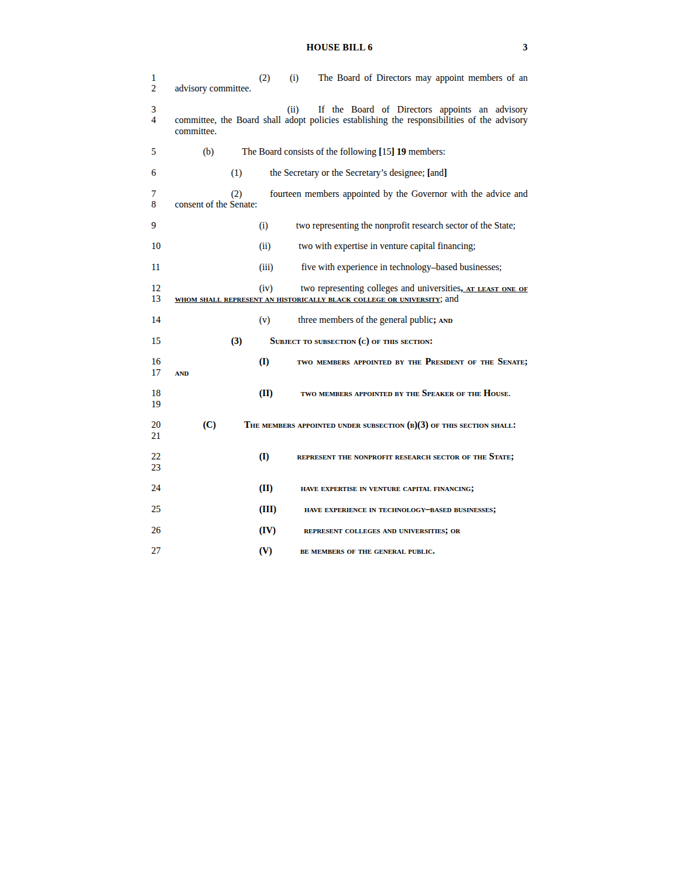HOUSE BILL 6 3
| 1 2 | (2) (i) The Board of Directors may appoint members of an advisory committee. |
| 3 4 | (ii) If the Board of Directors appoints an advisory committee, the Board shall adopt policies establishing the responsibilities of the advisory committee. |
| 5 | (b) The Board consists of the following [ 15 ] 19 members: |
| 6 | (1) the Secretary or the Secretary’s designee; [ and ] |
| 7 8 | (2) fourteen members appointed by the Governor with the advice and consent of the Senate: |
| 9 | (i) two representing the nonprofit research sector of the State; |
| 10 | (ii) two with expertise in venture capital financing; |
| 11 | (iii) five with experience in technology–based businesses; |
| 12 13 | (iv) two representing colleges and universities , at least one of whom shall represent an historically black college or university ; and |
| 14 | (v) three members of the general public ; and |
| 15 | (3) Subject to subsection (c) of this section: |
| 16 17 | (I) two members appointed by the President of the Senate; and |
| 18 19 | (II) two members appointed by the Speaker of the House . |
| 20 21 | (C) The members appointed under subsection (b)(3) of this section shall: |
| 22 23 | (I) represent the nonprofit research sector of the State; |
| 24 | (II) have expertise in venture capital financing; |
| 25 | (III) have experience in technology–based businesses; |
| 26 | (IV) represent colleges and universities; or |
| 27 | (V) be members of the general public. |